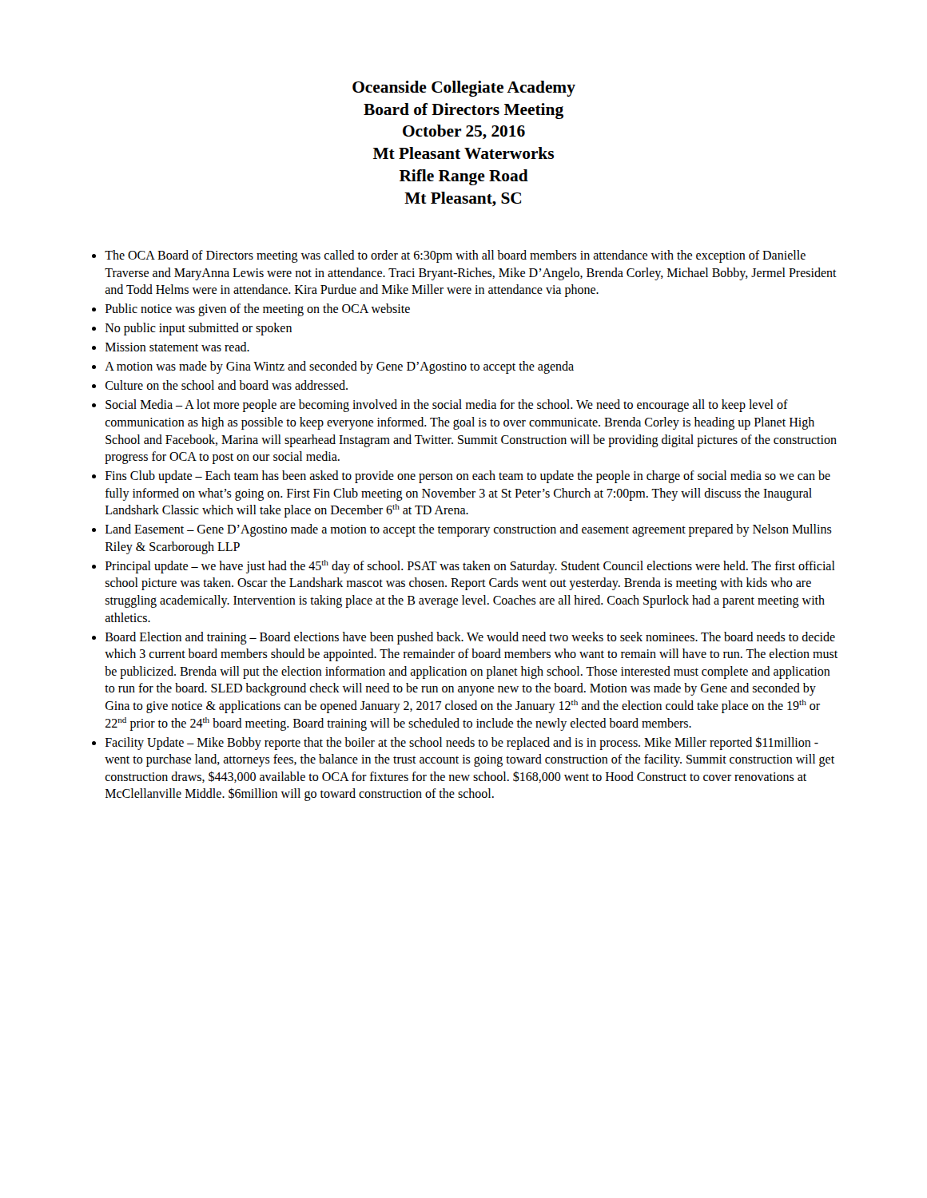Oceanside Collegiate Academy
Board of Directors Meeting
October 25, 2016
Mt Pleasant Waterworks
Rifle Range Road
Mt Pleasant, SC
The OCA Board of Directors meeting was called to order at 6:30pm with all board members in attendance with the exception of Danielle Traverse and MaryAnna Lewis were not in attendance. Traci Bryant-Riches, Mike D’Angelo, Brenda Corley, Michael Bobby, Jermel President and Todd Helms were in attendance. Kira Purdue and Mike Miller were in attendance via phone.
Public notice was given of the meeting on the OCA website
No public input submitted or spoken
Mission statement was read.
A motion was made by Gina Wintz and seconded by Gene D’Agostino to accept the agenda
Culture on the school and board was addressed.
Social Media – A lot more people are becoming involved in the social media for the school. We need to encourage all to keep level of communication as high as possible to keep everyone informed. The goal is to over communicate. Brenda Corley is heading up Planet High School and Facebook, Marina will spearhead Instagram and Twitter. Summit Construction will be providing digital pictures of the construction progress for OCA to post on our social media.
Fins Club update – Each team has been asked to provide one person on each team to update the people in charge of social media so we can be fully informed on what’s going on. First Fin Club meeting on November 3 at St Peter’s Church at 7:00pm. They will discuss the Inaugural Landshark Classic which will take place on December 6th at TD Arena.
Land Easement – Gene D’Agostino made a motion to accept the temporary construction and easement agreement prepared by Nelson Mullins Riley & Scarborough LLP
Principal update – we have just had the 45th day of school. PSAT was taken on Saturday. Student Council elections were held. The first official school picture was taken. Oscar the Landshark mascot was chosen. Report Cards went out yesterday. Brenda is meeting with kids who are struggling academically. Intervention is taking place at the B average level. Coaches are all hired. Coach Spurlock had a parent meeting with athletics.
Board Election and training – Board elections have been pushed back. We would need two weeks to seek nominees. The board needs to decide which 3 current board members should be appointed. The remainder of board members who want to remain will have to run. The election must be publicized. Brenda will put the election information and application on planet high school. Those interested must complete and application to run for the board. SLED background check will need to be run on anyone new to the board. Motion was made by Gene and seconded by Gina to give notice & applications can be opened January 2, 2017 closed on the January 12th and the election could take place on the 19th or 22nd prior to the 24th board meeting. Board training will be scheduled to include the newly elected board members.
Facility Update – Mike Bobby reporte that the boiler at the school needs to be replaced and is in process. Mike Miller reported $11million -went to purchase land, attorneys fees, the balance in the trust account is going toward construction of the facility. Summit construction will get construction draws, $443,000 available to OCA for fixtures for the new school. $168,000 went to Hood Construct to cover renovations at McClellanville Middle. $6million will go toward construction of the school.